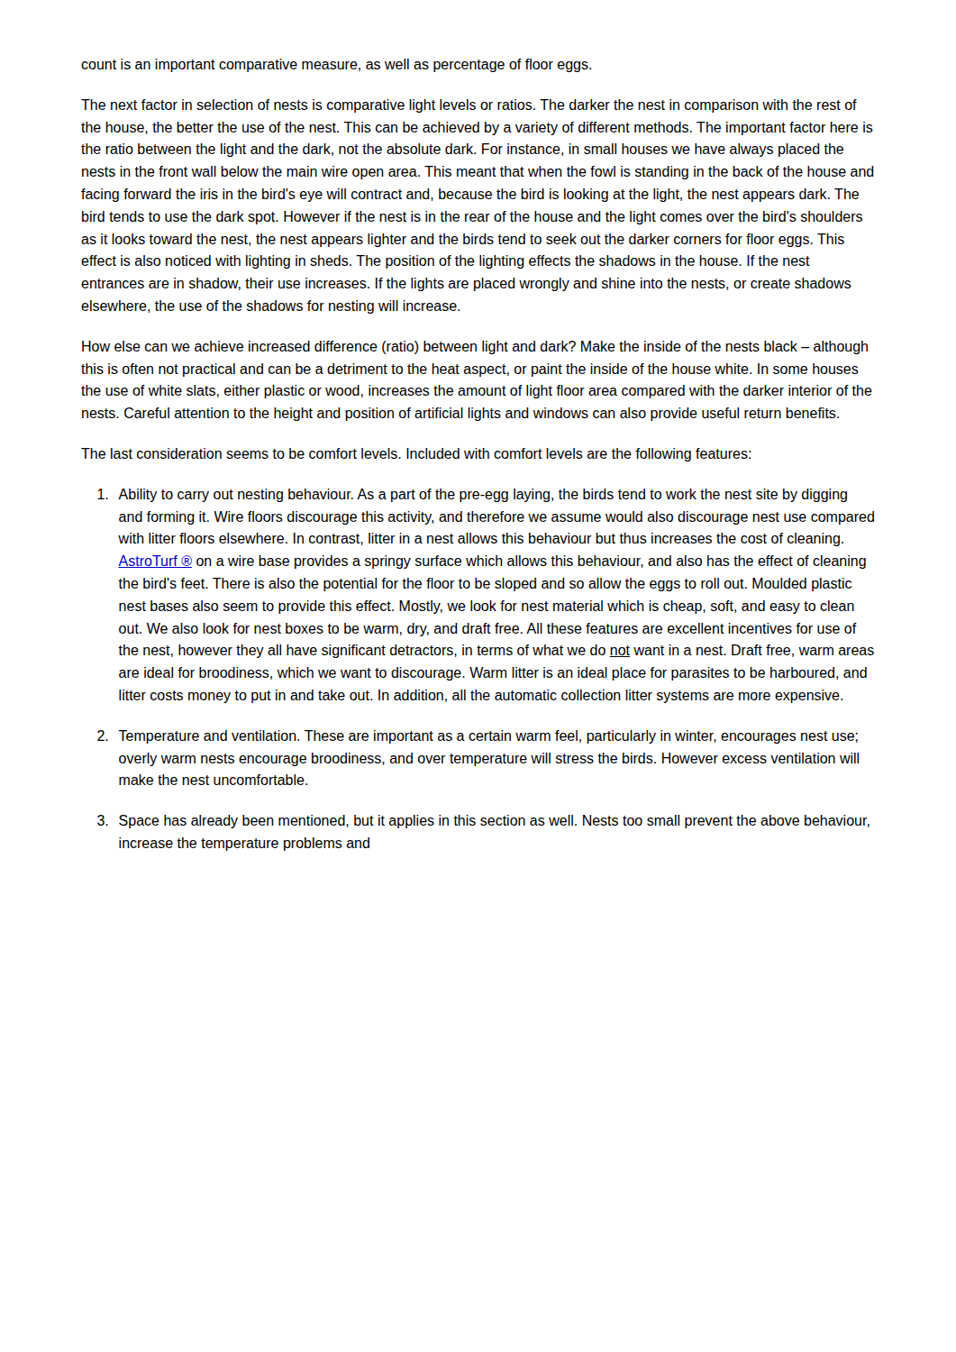count is an important comparative measure, as well as percentage of floor eggs.
The next factor in selection of nests is comparative light levels or ratios. The darker the nest in comparison with the rest of the house, the better the use of the nest. This can be achieved by a variety of different methods. The important factor here is the ratio between the light and the dark, not the absolute dark. For instance, in small houses we have always placed the nests in the front wall below the main wire open area. This meant that when the fowl is standing in the back of the house and facing forward the iris in the bird's eye will contract and, because the bird is looking at the light, the nest appears dark. The bird tends to use the dark spot. However if the nest is in the rear of the house and the light comes over the bird's shoulders as it looks toward the nest, the nest appears lighter and the birds tend to seek out the darker corners for floor eggs. This effect is also noticed with lighting in sheds. The position of the lighting effects the shadows in the house. If the nest entrances are in shadow, their use increases. If the lights are placed wrongly and shine into the nests, or create shadows elsewhere, the use of the shadows for nesting will increase.
How else can we achieve increased difference (ratio) between light and dark? Make the inside of the nests black – although this is often not practical and can be a detriment to the heat aspect, or paint the inside of the house white. In some houses the use of white slats, either plastic or wood, increases the amount of light floor area compared with the darker interior of the nests. Careful attention to the height and position of artificial lights and windows can also provide useful return benefits.
The last consideration seems to be comfort levels. Included with comfort levels are the following features:
Ability to carry out nesting behaviour. As a part of the pre-egg laying, the birds tend to work the nest site by digging and forming it. Wire floors discourage this activity, and therefore we assume would also discourage nest use compared with litter floors elsewhere. In contrast, litter in a nest allows this behaviour but thus increases the cost of cleaning. AstroTurf ® on a wire base provides a springy surface which allows this behaviour, and also has the effect of cleaning the bird's feet. There is also the potential for the floor to be sloped and so allow the eggs to roll out. Moulded plastic nest bases also seem to provide this effect. Mostly, we look for nest material which is cheap, soft, and easy to clean out. We also look for nest boxes to be warm, dry, and draft free. All these features are excellent incentives for use of the nest, however they all have significant detractors, in terms of what we do not want in a nest. Draft free, warm areas are ideal for broodiness, which we want to discourage. Warm litter is an ideal place for parasites to be harboured, and litter costs money to put in and take out. In addition, all the automatic collection litter systems are more expensive.
Temperature and ventilation. These are important as a certain warm feel, particularly in winter, encourages nest use; overly warm nests encourage broodiness, and over temperature will stress the birds. However excess ventilation will make the nest uncomfortable.
Space has already been mentioned, but it applies in this section as well. Nests too small prevent the above behaviour, increase the temperature problems and